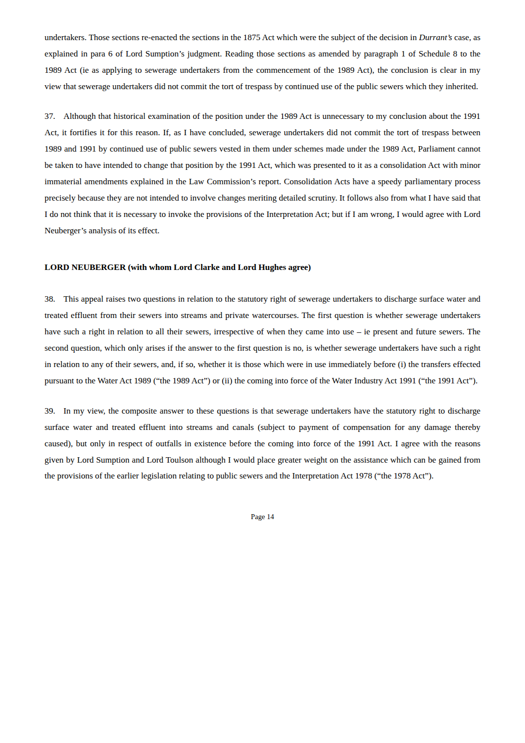undertakers. Those sections re-enacted the sections in the 1875 Act which were the subject of the decision in Durrant’s case, as explained in para 6 of Lord Sumption’s judgment. Reading those sections as amended by paragraph 1 of Schedule 8 to the 1989 Act (ie as applying to sewerage undertakers from the commencement of the 1989 Act), the conclusion is clear in my view that sewerage undertakers did not commit the tort of trespass by continued use of the public sewers which they inherited.
37. Although that historical examination of the position under the 1989 Act is unnecessary to my conclusion about the 1991 Act, it fortifies it for this reason. If, as I have concluded, sewerage undertakers did not commit the tort of trespass between 1989 and 1991 by continued use of public sewers vested in them under schemes made under the 1989 Act, Parliament cannot be taken to have intended to change that position by the 1991 Act, which was presented to it as a consolidation Act with minor immaterial amendments explained in the Law Commission’s report. Consolidation Acts have a speedy parliamentary process precisely because they are not intended to involve changes meriting detailed scrutiny. It follows also from what I have said that I do not think that it is necessary to invoke the provisions of the Interpretation Act; but if I am wrong, I would agree with Lord Neuberger’s analysis of its effect.
LORD NEUBERGER (with whom Lord Clarke and Lord Hughes agree)
38. This appeal raises two questions in relation to the statutory right of sewerage undertakers to discharge surface water and treated effluent from their sewers into streams and private watercourses. The first question is whether sewerage undertakers have such a right in relation to all their sewers, irrespective of when they came into use – ie present and future sewers. The second question, which only arises if the answer to the first question is no, is whether sewerage undertakers have such a right in relation to any of their sewers, and, if so, whether it is those which were in use immediately before (i) the transfers effected pursuant to the Water Act 1989 (“the 1989 Act”) or (ii) the coming into force of the Water Industry Act 1991 (“the 1991 Act”).
39. In my view, the composite answer to these questions is that sewerage undertakers have the statutory right to discharge surface water and treated effluent into streams and canals (subject to payment of compensation for any damage thereby caused), but only in respect of outfalls in existence before the coming into force of the 1991 Act. I agree with the reasons given by Lord Sumption and Lord Toulson although I would place greater weight on the assistance which can be gained from the provisions of the earlier legislation relating to public sewers and the Interpretation Act 1978 (“the 1978 Act”).
Page 14